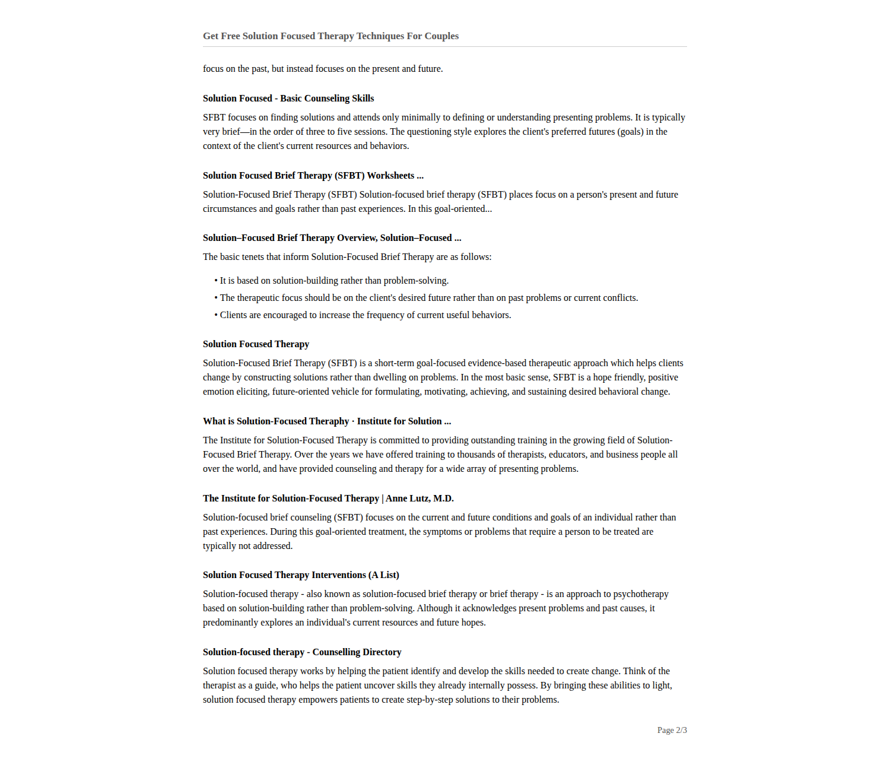Get Free Solution Focused Therapy Techniques For Couples
focus on the past, but instead focuses on the present and future.
Solution Focused - Basic Counseling Skills
SFBT focuses on finding solutions and attends only minimally to defining or understanding presenting problems. It is typically very brief—in the order of three to five sessions. The questioning style explores the client's preferred futures (goals) in the context of the client's current resources and behaviors.
Solution Focused Brief Therapy (SFBT) Worksheets ...
Solution-Focused Brief Therapy (SFBT) Solution-focused brief therapy (SFBT) places focus on a person's present and future circumstances and goals rather than past experiences. In this goal-oriented...
Solution–Focused Brief Therapy Overview, Solution–Focused ...
The basic tenets that inform Solution-Focused Brief Therapy are as follows:
It is based on solution-building rather than problem-solving.
The therapeutic focus should be on the client's desired future rather than on past problems or current conflicts.
Clients are encouraged to increase the frequency of current useful behaviors.
Solution Focused Therapy
Solution-Focused Brief Therapy (SFBT) is a short-term goal-focused evidence-based therapeutic approach which helps clients change by constructing solutions rather than dwelling on problems. In the most basic sense, SFBT is a hope friendly, positive emotion eliciting, future-oriented vehicle for formulating, motivating, achieving, and sustaining desired behavioral change.
What is Solution-Focused Theraphy · Institute for Solution ...
The Institute for Solution-Focused Therapy is committed to providing outstanding training in the growing field of Solution-Focused Brief Therapy. Over the years we have offered training to thousands of therapists, educators, and business people all over the world, and have provided counseling and therapy for a wide array of presenting problems.
The Institute for Solution-Focused Therapy | Anne Lutz, M.D.
Solution-focused brief counseling (SFBT) focuses on the current and future conditions and goals of an individual rather than past experiences. During this goal-oriented treatment, the symptoms or problems that require a person to be treated are typically not addressed.
Solution Focused Therapy Interventions (A List)
Solution-focused therapy - also known as solution-focused brief therapy or brief therapy - is an approach to psychotherapy based on solution-building rather than problem-solving. Although it acknowledges present problems and past causes, it predominantly explores an individual's current resources and future hopes.
Solution-focused therapy - Counselling Directory
Solution focused therapy works by helping the patient identify and develop the skills needed to create change. Think of the therapist as a guide, who helps the patient uncover skills they already internally possess. By bringing these abilities to light, solution focused therapy empowers patients to create step-by-step solutions to their problems.
Page 2/3